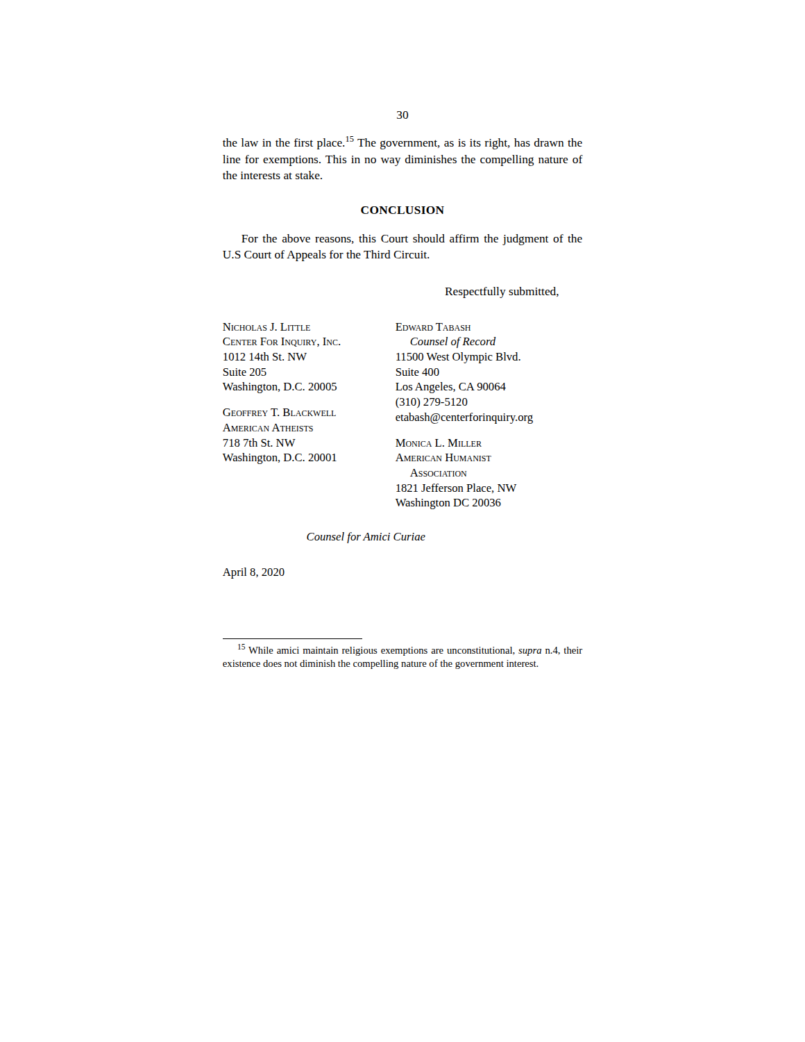30
the law in the first place.15 The government, as is its right, has drawn the line for exemptions. This in no way diminishes the compelling nature of the interests at stake.
CONCLUSION
For the above reasons, this Court should affirm the judgment of the U.S Court of Appeals for the Third Circuit.
Respectfully submitted,
| Nicholas J. Little Center For Inquiry, Inc. 1012 14th St. NW Suite 205 Washington, D.C. 20005 Geoffrey T. Blackwell American Atheists 718 7th St. NW Washington, D.C. 20001 | Edward Tabash Counsel of Record 11500 West Olympic Blvd. Suite 400 Los Angeles, CA 90064 (310) 279-5120 etabash@centerforinquiry.org Monica L. Miller American Humanist Association 1821 Jefferson Place, NW Washington DC 20036 |
Counsel for Amici Curiae
April 8, 2020
15 While amici maintain religious exemptions are unconstitutional, supra n.4, their existence does not diminish the compelling nature of the government interest.